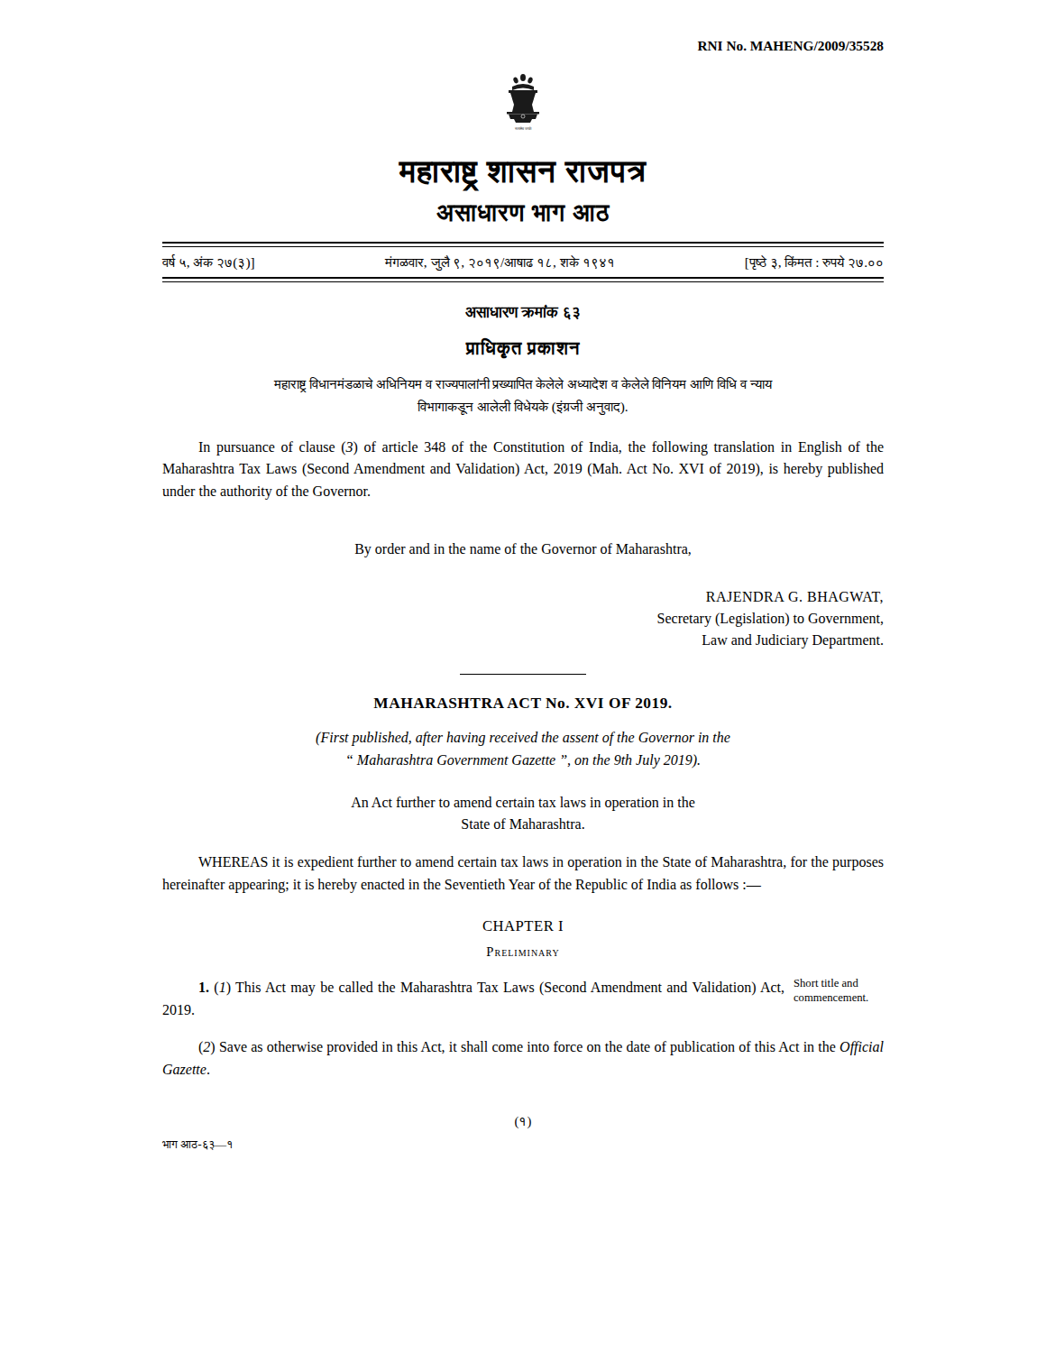RNI No. MAHENG/2009/35528
सत्यमेव जयते
महाराष्ट्र शासन राजपत्र
असाधारण भाग आठ
वर्ष ५, अंक २७(३)] मंगळवार, जुलै ९, २०१९/आषाढ १८, शके १९४१ [पृष्ठे ३, किंमत : रुपये २७.००
असाधारण क्रमांक ६३
प्राधिकृत प्रकाशन
महाराष्ट्र विधानमंडळाचे अधिनियम व राज्यपालांनी प्रख्यापित केलेले अध्यादेश व केलेले विनियम आणि विधि व न्याय
विभागाकडून आलेली विधेयके (इंग्रजी अनुवाद).
In pursuance of clause (3) of article 348 of the Constitution of India, the following translation in English of the Maharashtra Tax Laws (Second Amendment and Validation) Act, 2019 (Mah. Act No. XVI of 2019), is hereby published under the authority of the Governor.
By order and in the name of the Governor of Maharashtra,
RAJENDRA G. BHAGWAT,
Secretary (Legislation) to Government,
Law and Judiciary Department.
MAHARASHTRA ACT No. XVI OF 2019.
(First published, after having received the assent of the Governor in the
“ Maharashtra Government Gazette ”, on the 9th July 2019).
An Act further to amend certain tax laws in operation in the
State of Maharashtra.
WHEREAS it is expedient further to amend certain tax laws in operation in the State of Maharashtra, for the purposes hereinafter appearing; it is hereby enacted in the Seventieth Year of the Republic of India as follows :—
CHAPTER I
Preliminary
Short title and commencement.
1. (1) This Act may be called the Maharashtra Tax Laws (Second Amendment and Validation) Act, 2019.
(2) Save as otherwise provided in this Act, it shall come into force on the date of publication of this Act in the Official Gazette.
(१)
भाग आठ-६३—१